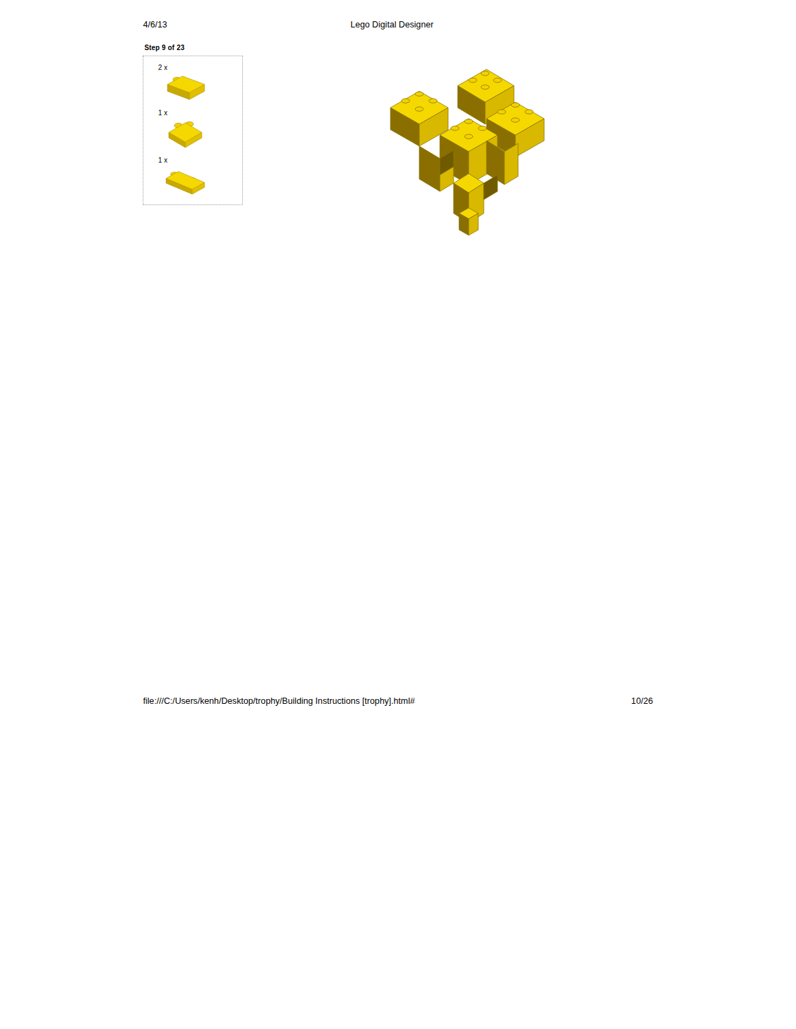4/6/13 Lego Digital Designer
Step 9 of 23
2 x
1 x
1 x
file:///C:/Users/kenh/Desktop/trophy/Building Instructions [trophy].html# 10/26